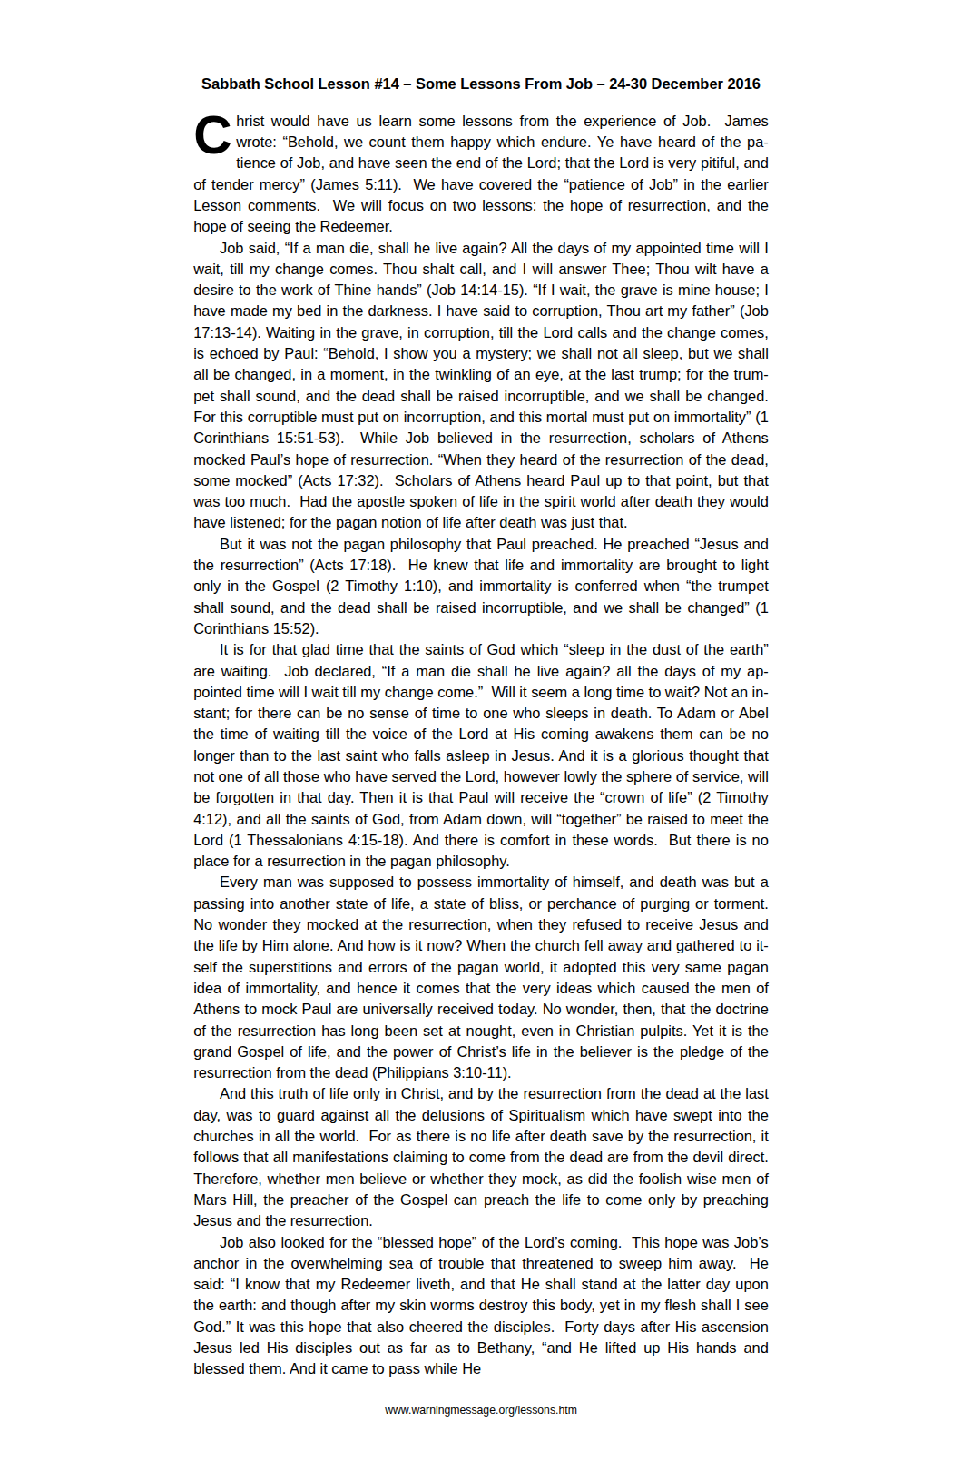Sabbath School Lesson #14 – Some Lessons From Job – 24-30 December 2016
Christ would have us learn some lessons from the experience of Job. James wrote: “Behold, we count them happy which endure. Ye have heard of the patience of Job, and have seen the end of the Lord; that the Lord is very pitiful, and of tender mercy” (James 5:11). We have covered the “patience of Job” in the earlier Lesson comments. We will focus on two lessons: the hope of resurrection, and the hope of seeing the Redeemer.
Job said, “If a man die, shall he live again? All the days of my appointed time will I wait, till my change comes. Thou shalt call, and I will answer Thee; Thou wilt have a desire to the work of Thine hands” (Job 14:14-15). “If I wait, the grave is mine house; I have made my bed in the darkness. I have said to corruption, Thou art my father” (Job 17:13-14). Waiting in the grave, in corruption, till the Lord calls and the change comes, is echoed by Paul: “Behold, I show you a mystery; we shall not all sleep, but we shall all be changed, in a moment, in the twinkling of an eye, at the last trump; for the trumpet shall sound, and the dead shall be raised incorruptible, and we shall be changed. For this corruptible must put on incorruption, and this mortal must put on immortality” (1 Corinthians 15:51-53). While Job believed in the resurrection, scholars of Athens mocked Paul’s hope of resurrection. “When they heard of the resurrection of the dead, some mocked” (Acts 17:32). Scholars of Athens heard Paul up to that point, but that was too much. Had the apostle spoken of life in the spirit world after death they would have listened; for the pagan notion of life after death was just that.
But it was not the pagan philosophy that Paul preached. He preached “Jesus and the resurrection” (Acts 17:18). He knew that life and immortality are brought to light only in the Gospel (2 Timothy 1:10), and immortality is conferred when “the trumpet shall sound, and the dead shall be raised incorruptible, and we shall be changed” (1 Corinthians 15:52).
It is for that glad time that the saints of God which “sleep in the dust of the earth” are waiting. Job declared, “If a man die shall he live again? all the days of my appointed time will I wait till my change come.” Will it seem a long time to wait? Not an instant; for there can be no sense of time to one who sleeps in death. To Adam or Abel the time of waiting till the voice of the Lord at His coming awakens them can be no longer than to the last saint who falls asleep in Jesus. And it is a glorious thought that not one of all those who have served the Lord, however lowly the sphere of service, will be forgotten in that day. Then it is that Paul will receive the “crown of life” (2 Timothy 4:12), and all the saints of God, from Adam down, will “together” be raised to meet the Lord (1 Thessalonians 4:15-18). And there is comfort in these words. But there is no place for a resurrection in the pagan philosophy.
Every man was supposed to possess immortality of himself, and death was but a passing into another state of life, a state of bliss, or perchance of purging or torment. No wonder they mocked at the resurrection, when they refused to receive Jesus and the life by Him alone. And how is it now? When the church fell away and gathered to itself the superstitions and errors of the pagan world, it adopted this very same pagan idea of immortality, and hence it comes that the very ideas which caused the men of Athens to mock Paul are universally received today. No wonder, then, that the doctrine of the resurrection has long been set at nought, even in Christian pulpits. Yet it is the grand Gospel of life, and the power of Christ’s life in the believer is the pledge of the resurrection from the dead (Philippians 3:10-11).
And this truth of life only in Christ, and by the resurrection from the dead at the last day, was to guard against all the delusions of Spiritualism which have swept into the churches in all the world. For as there is no life after death save by the resurrection, it follows that all manifestations claiming to come from the dead are from the devil direct. Therefore, whether men believe or whether they mock, as did the foolish wise men of Mars Hill, the preacher of the Gospel can preach the life to come only by preaching Jesus and the resurrection.
Job also looked for the “blessed hope” of the Lord’s coming. This hope was Job’s anchor in the overwhelming sea of trouble that threatened to sweep him away. He said: “I know that my Redeemer liveth, and that He shall stand at the latter day upon the earth: and though after my skin worms destroy this body, yet in my flesh shall I see God.” It was this hope that also cheered the disciples. Forty days after His ascension Jesus led His disciples out as far as to Bethany, “and He lifted up His hands and blessed them. And it came to pass while He
www.warningmessage.org/lessons.htm